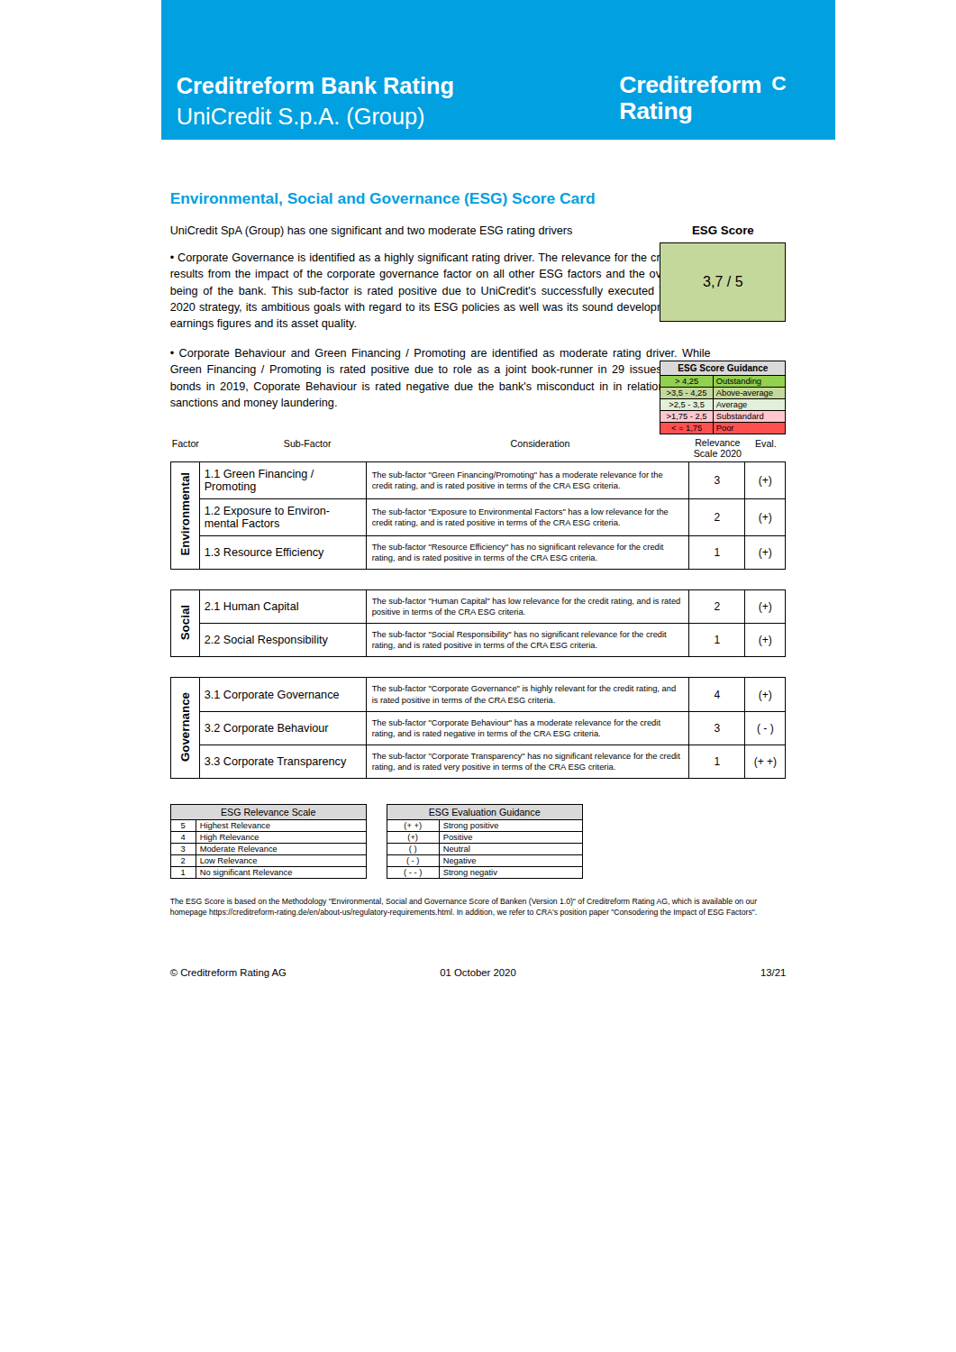Creditreform Bank Rating
UniCredit S.p.A. (Group)
Creditreform C
Rating
Environmental, Social and Governance (ESG) Score Card
UniCredit SpA (Group) has one significant and two moderate ESG rating drivers
• Corporate Governance is identified as a highly significant rating driver. The relevance for the credit rating results from the impact of the corporate governance factor on all other ESG factors and the overall well-being of the bank. This sub-factor is rated positive due to UniCredit's successfully executed Transform 2020 strategy, its ambitious goals with regard to its ESG policies as well was its sound development of its earnings figures and its asset quality.
• Corporate Behaviour and Green Financing / Promoting are identified as moderate rating driver. While Green Financing / Promoting is rated positive due to role as a joint book-runner in 29 issues of green bonds in 2019, Coporate Behaviour is rated negative due the bank's misconduct in in relation with US sanctions and money laundering.
ESG Score
3,7 / 5
| ESG Score Guidance |
| --- |
| > 4,25 | Outstanding |
| >3,5 - 4,25 | Above-average |
| >2,5 - 3,5 | Average |
| >1,75 - 2,5 | Substandard |
| < = 1,75 | Poor |
Factor
Sub-Factor
Consideration
Relevance
Scale 2020
Eval.
| Environmental | 1.1 Green Financing / Promoting | The sub-factor "Green Financing/Promoting" has a moderate relevance for the credit rating, and is rated positive in terms of the CRA ESG criteria. | 3 | (+) |
| 1.2 Exposure to Environ-mental Factors | The sub-factor "Exposure to Environmental Factors" has a low relevance for the credit rating, and is rated positive in terms of the CRA ESG criteria. | 2 | (+) |
| 1.3 Resource Efficiency | The sub-factor "Resource Efficiency" has no significant relevance for the credit rating, and is rated positive in terms of the CRA ESG criteria. | 1 | (+) |
| Social | 2.1 Human Capital | The sub-factor "Human Capital" has low relevance for the credit rating, and is rated positive in terms of the CRA ESG criteria. | 2 | (+) |
| 2.2 Social Responsibility | The sub-factor "Social Responsibility" has no significant relevance for the credit rating, and is rated positive in terms of the CRA ESG criteria. | 1 | (+) |
| Governance | 3.1 Corporate Governance | The sub-factor "Corporate Governance" is highly relevant for the credit rating, and is rated positive in terms of the CRA ESG criteria. | 4 | (+) |
| 3.2 Corporate Behaviour | The sub-factor "Corporate Behaviour" has a moderate relevance for the credit rating, and is rated negative in terms of the CRA ESG criteria. | 3 | ( - ) |
| 3.3 Corporate Transparency | The sub-factor "Corporate Transparency" has no significant relevance for the credit rating, and is rated very positive in terms of the CRA ESG criteria. | 1 | (+ +) |
| ESG Relevance Scale |
| --- |
| 5 | Highest Relevance |
| 4 | High Relevance |
| 3 | Moderate Relevance |
| 2 | Low Relevance |
| 1 | No significant Relevance |
| ESG Evaluation Guidance |
| --- |
| (+ +) | Strong positive |
| (+) | Positive |
| ( ) | Neutral |
| ( - ) | Negative |
| ( - - ) | Strong negativ |
The ESG Score is based on the Methodology "Environmental, Social and Governance Score of Banken (Version 1.0)" of Creditreform Rating AG, which is available on our homepage https://creditreform-rating.de/en/about-us/regulatory-requirements.html. In addition, we refer to CRA's position paper "Consodering the Impact of ESG Factors".
© Creditreform Rating AG
01 October 2020
13/21